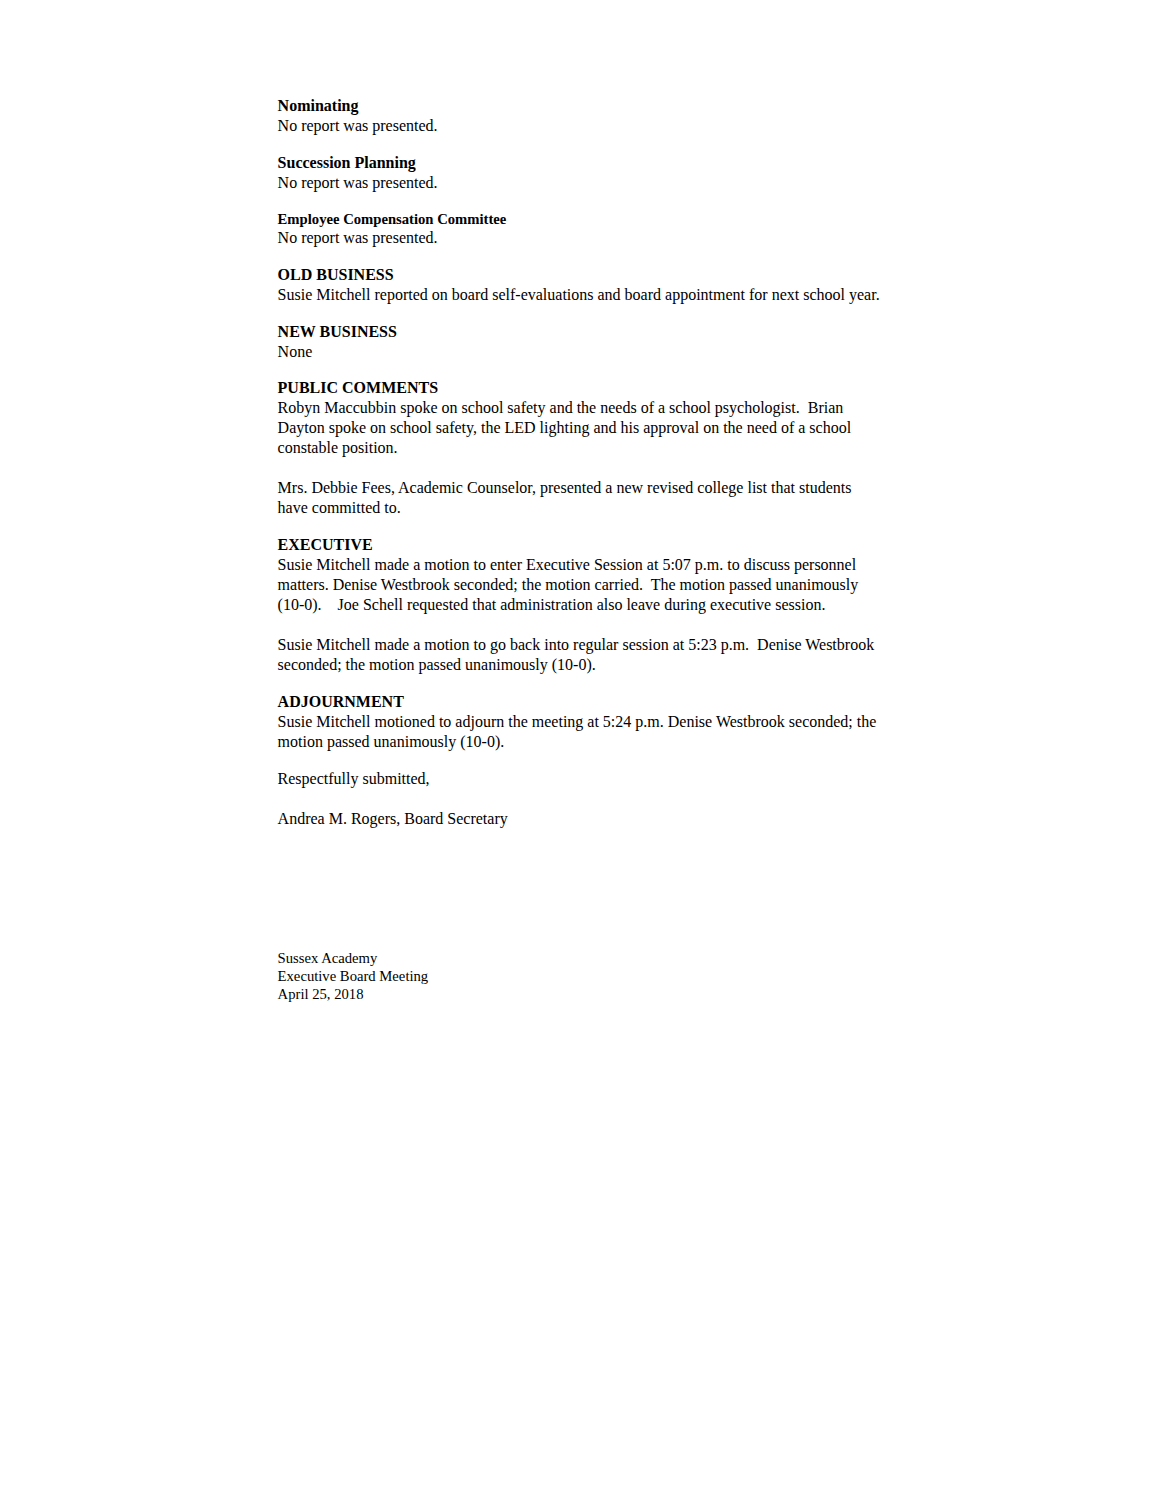Nominating
No report was presented.
Succession Planning
No report was presented.
Employee Compensation Committee
No report was presented.
OLD BUSINESS
Susie Mitchell reported on board self-evaluations and board appointment for next school year.
NEW BUSINESS
None
PUBLIC COMMENTS
Robyn Maccubbin spoke on school safety and the needs of a school psychologist. Brian Dayton spoke on school safety, the LED lighting and his approval on the need of a school constable position.
Mrs. Debbie Fees, Academic Counselor, presented a new revised college list that students have committed to.
EXECUTIVE
Susie Mitchell made a motion to enter Executive Session at 5:07 p.m. to discuss personnel matters. Denise Westbrook seconded; the motion carried. The motion passed unanimously (10-0). Joe Schell requested that administration also leave during executive session.
Susie Mitchell made a motion to go back into regular session at 5:23 p.m. Denise Westbrook seconded; the motion passed unanimously (10-0).
ADJOURNMENT
Susie Mitchell motioned to adjourn the meeting at 5:24 p.m. Denise Westbrook seconded; the motion passed unanimously (10-0).
Respectfully submitted,
Andrea M. Rogers, Board Secretary
Sussex Academy
Executive Board Meeting
April 25, 2018